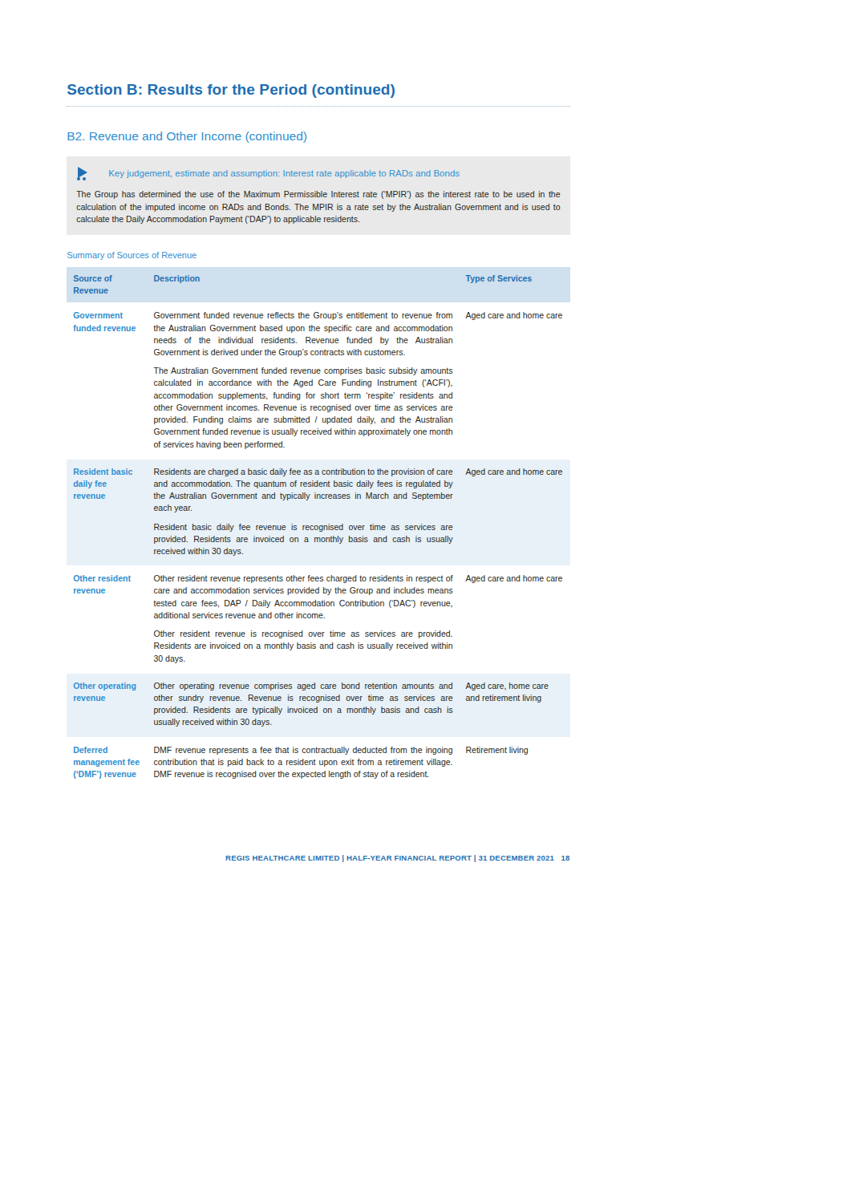Section B: Results for the Period (continued)
B2. Revenue and Other Income (continued)
Key judgement, estimate and assumption: Interest rate applicable to RADs and Bonds
The Group has determined the use of the Maximum Permissible Interest rate (‘MPIR’) as the interest rate to be used in the calculation of the imputed income on RADs and Bonds. The MPIR is a rate set by the Australian Government and is used to calculate the Daily Accommodation Payment (‘DAP’) to applicable residents.
Summary of Sources of Revenue
| Source of Revenue | Description | Type of Services |
| --- | --- | --- |
| Government funded revenue | Government funded revenue reflects the Group’s entitlement to revenue from the Australian Government based upon the specific care and accommodation needs of the individual residents. Revenue funded by the Australian Government is derived under the Group’s contracts with customers. The Australian Government funded revenue comprises basic subsidy amounts calculated in accordance with the Aged Care Funding Instrument (‘ACFI’), accommodation supplements, funding for short term ‘respite’ residents and other Government incomes. Revenue is recognised over time as services are provided. Funding claims are submitted / updated daily, and the Australian Government funded revenue is usually received within approximately one month of services having been performed. | Aged care and home care |
| Resident basic daily fee revenue | Residents are charged a basic daily fee as a contribution to the provision of care and accommodation. The quantum of resident basic daily fees is regulated by the Australian Government and typically increases in March and September each year. Resident basic daily fee revenue is recognised over time as services are provided. Residents are invoiced on a monthly basis and cash is usually received within 30 days. | Aged care and home care |
| Other resident revenue | Other resident revenue represents other fees charged to residents in respect of care and accommodation services provided by the Group and includes means tested care fees, DAP / Daily Accommodation Contribution (‘DAC’) revenue, additional services revenue and other income. Other resident revenue is recognised over time as services are provided. Residents are invoiced on a monthly basis and cash is usually received within 30 days. | Aged care and home care |
| Other operating revenue | Other operating revenue comprises aged care bond retention amounts and other sundry revenue. Revenue is recognised over time as services are provided. Residents are typically invoiced on a monthly basis and cash is usually received within 30 days. | Aged care, home care and retirement living |
| Deferred management fee (‘DMF’) revenue | DMF revenue represents a fee that is contractually deducted from the ingoing contribution that is paid back to a resident upon exit from a retirement village. DMF revenue is recognised over the expected length of stay of a resident. | Retirement living |
REGIS HEALTHCARE LIMITED | HALF-YEAR FINANCIAL REPORT | 31 DECEMBER 2021 18